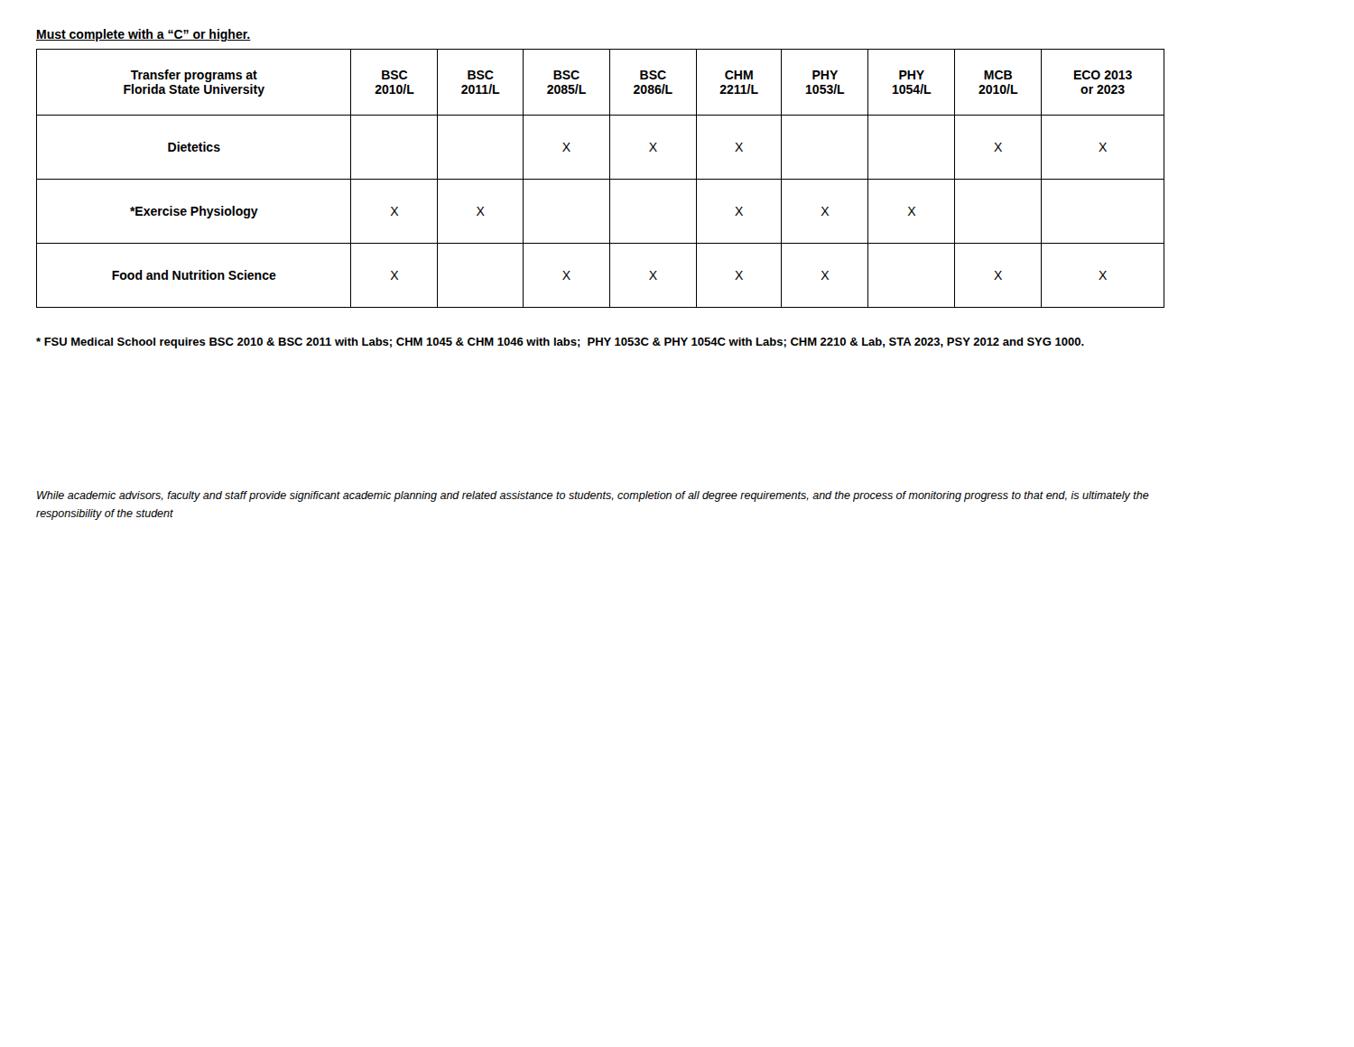Must complete with a “C” or higher.
| Transfer programs at Florida State University | BSC 2010/L | BSC 2011/L | BSC 2085/L | BSC 2086/L | CHM 2211/L | PHY 1053/L | PHY 1054/L | MCB 2010/L | ECO 2013 or 2023 |
| --- | --- | --- | --- | --- | --- | --- | --- | --- | --- |
| Dietetics | | | X | X | X | | | X | X |
| *Exercise Physiology | X | X | | | X | X | X | | |
| Food and Nutrition Science | X | | X | X | X | X | | X | X |
* FSU Medical School requires BSC 2010 & BSC 2011 with Labs; CHM 1045 & CHM 1046 with labs; PHY 1053C & PHY 1054C with Labs; CHM 2210 & Lab, STA 2023, PSY 2012 and SYG 1000.
While academic advisors, faculty and staff provide significant academic planning and related assistance to students, completion of all degree requirements, and the process of monitoring progress to that end, is ultimately the responsibility of the student